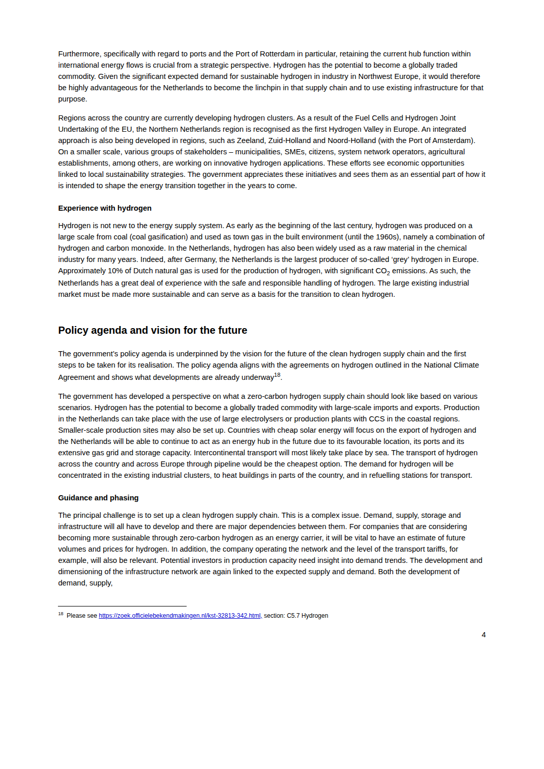Furthermore, specifically with regard to ports and the Port of Rotterdam in particular, retaining the current hub function within international energy flows is crucial from a strategic perspective. Hydrogen has the potential to become a globally traded commodity. Given the significant expected demand for sustainable hydrogen in industry in Northwest Europe, it would therefore be highly advantageous for the Netherlands to become the linchpin in that supply chain and to use existing infrastructure for that purpose.
Regions across the country are currently developing hydrogen clusters. As a result of the Fuel Cells and Hydrogen Joint Undertaking of the EU, the Northern Netherlands region is recognised as the first Hydrogen Valley in Europe. An integrated approach is also being developed in regions, such as Zeeland, Zuid-Holland and Noord-Holland (with the Port of Amsterdam). On a smaller scale, various groups of stakeholders – municipalities, SMEs, citizens, system network operators, agricultural establishments, among others, are working on innovative hydrogen applications. These efforts see economic opportunities linked to local sustainability strategies. The government appreciates these initiatives and sees them as an essential part of how it is intended to shape the energy transition together in the years to come.
Experience with hydrogen
Hydrogen is not new to the energy supply system. As early as the beginning of the last century, hydrogen was produced on a large scale from coal (coal gasification) and used as town gas in the built environment (until the 1960s), namely a combination of hydrogen and carbon monoxide. In the Netherlands, hydrogen has also been widely used as a raw material in the chemical industry for many years. Indeed, after Germany, the Netherlands is the largest producer of so-called ‘grey’ hydrogen in Europe. Approximately 10% of Dutch natural gas is used for the production of hydrogen, with significant CO2 emissions. As such, the Netherlands has a great deal of experience with the safe and responsible handling of hydrogen. The large existing industrial market must be made more sustainable and can serve as a basis for the transition to clean hydrogen.
Policy agenda and vision for the future
The government’s policy agenda is underpinned by the vision for the future of the clean hydrogen supply chain and the first steps to be taken for its realisation. The policy agenda aligns with the agreements on hydrogen outlined in the National Climate Agreement and shows what developments are already underway18.
The government has developed a perspective on what a zero-carbon hydrogen supply chain should look like based on various scenarios. Hydrogen has the potential to become a globally traded commodity with large-scale imports and exports. Production in the Netherlands can take place with the use of large electrolysers or production plants with CCS in the coastal regions. Smaller-scale production sites may also be set up. Countries with cheap solar energy will focus on the export of hydrogen and the Netherlands will be able to continue to act as an energy hub in the future due to its favourable location, its ports and its extensive gas grid and storage capacity. Intercontinental transport will most likely take place by sea. The transport of hydrogen across the country and across Europe through pipeline would be the cheapest option. The demand for hydrogen will be concentrated in the existing industrial clusters, to heat buildings in parts of the country, and in refuelling stations for transport.
Guidance and phasing
The principal challenge is to set up a clean hydrogen supply chain. This is a complex issue. Demand, supply, storage and infrastructure will all have to develop and there are major dependencies between them. For companies that are considering becoming more sustainable through zero-carbon hydrogen as an energy carrier, it will be vital to have an estimate of future volumes and prices for hydrogen. In addition, the company operating the network and the level of the transport tariffs, for example, will also be relevant. Potential investors in production capacity need insight into demand trends. The development and dimensioning of the infrastructure network are again linked to the expected supply and demand. Both the development of demand, supply,
18 Please see https://zoek.officielebekendmakingen.nl/kst-32813-342.html, section: C5.7 Hydrogen
4